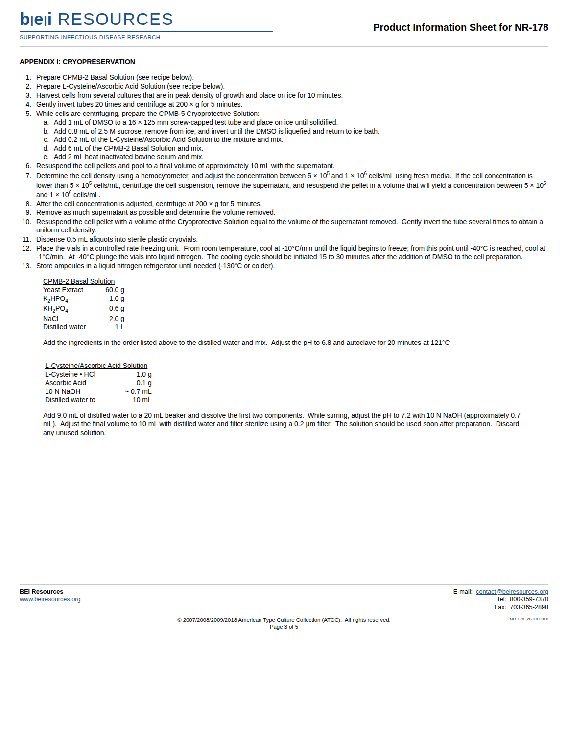b|e|i RESOURCES
SUPPORTING INFECTIOUS DISEASE RESEARCH
Product Information Sheet for NR-178
APPENDIX I: CRYOPRESERVATION
Prepare CPMB-2 Basal Solution (see recipe below).
Prepare L-Cysteine/Ascorbic Acid Solution (see recipe below).
Harvest cells from several cultures that are in peak density of growth and place on ice for 10 minutes.
Gently invert tubes 20 times and centrifuge at 200 × g for 5 minutes.
While cells are centrifuging, prepare the CPMB-5 Cryoprotective Solution:
Add 1 mL of DMSO to a 16 × 125 mm screw-capped test tube and place on ice until solidified.
Add 0.8 mL of 2.5 M sucrose, remove from ice, and invert until the DMSO is liquefied and return to ice bath.
Add 0.2 mL of the L-Cysteine/Ascorbic Acid Solution to the mixture and mix.
Add 6 mL of the CPMB-2 Basal Solution and mix.
Add 2 mL heat inactivated bovine serum and mix.
Resuspend the cell pellets and pool to a final volume of approximately 10 mL with the supernatant.
Determine the cell density using a hemocytometer, and adjust the concentration between 5 × 105 and 1 × 106 cells/mL using fresh media. If the cell concentration is lower than 5 × 105 cells/mL, centrifuge the cell suspension, remove the supernatant, and resuspend the pellet in a volume that will yield a concentration between 5 × 105 and 1 × 106 cells/mL.
After the cell concentration is adjusted, centrifuge at 200 × g for 5 minutes.
Remove as much supernatant as possible and determine the volume removed.
Resuspend the cell pellet with a volume of the Cryoprotective Solution equal to the volume of the supernatant removed. Gently invert the tube several times to obtain a uniform cell density.
Dispense 0.5 mL aliquots into sterile plastic cryovials.
Place the vials in a controlled rate freezing unit. From room temperature, cool at -10°C/min until the liquid begins to freeze; from this point until -40°C is reached, cool at -1°C/min. At -40°C plunge the vials into liquid nitrogen. The cooling cycle should be initiated 15 to 30 minutes after the addition of DMSO to the cell preparation.
Store ampoules in a liquid nitrogen refrigerator until needed (-130°C or colder).
CPMB-2 Basal Solution
| Yeast Extract | 60.0 g |
| K 2 HPO 4 | 1.0 g |
| KH 2 PO 4 | 0.6 g |
| NaCl | 2.0 g |
| Distilled water | 1 L |
Add the ingredients in the order listed above to the distilled water and mix. Adjust the pH to 6.8 and autoclave for 20 minutes at 121°C
L-Cysteine/Ascorbic Acid Solution
| L-Cysteine • HCl | 1.0 g |
| Ascorbic Acid | 0.1 g |
| 10 N NaOH | ~ 0.7 mL |
| Distilled water to | 10 mL |
Add 9.0 mL of distilled water to a 20 mL beaker and dissolve the first two components. While stirring, adjust the pH to 7.2 with 10 N NaOH (approximately 0.7 mL). Adjust the final volume to 10 mL with distilled water and filter sterilize using a 0.2 µm filter. The solution should be used soon after preparation. Discard any unused solution.
BEI Resources
www.beiresources.org
E-mail: contact@beiresources.org
Tel: 800-359-7370
Fax: 703-365-2898
© 2007/2008/2009/2018 American Type Culture Collection (ATCC). All rights reserved.
Page 3 of 5 NR-178_26JUL2018